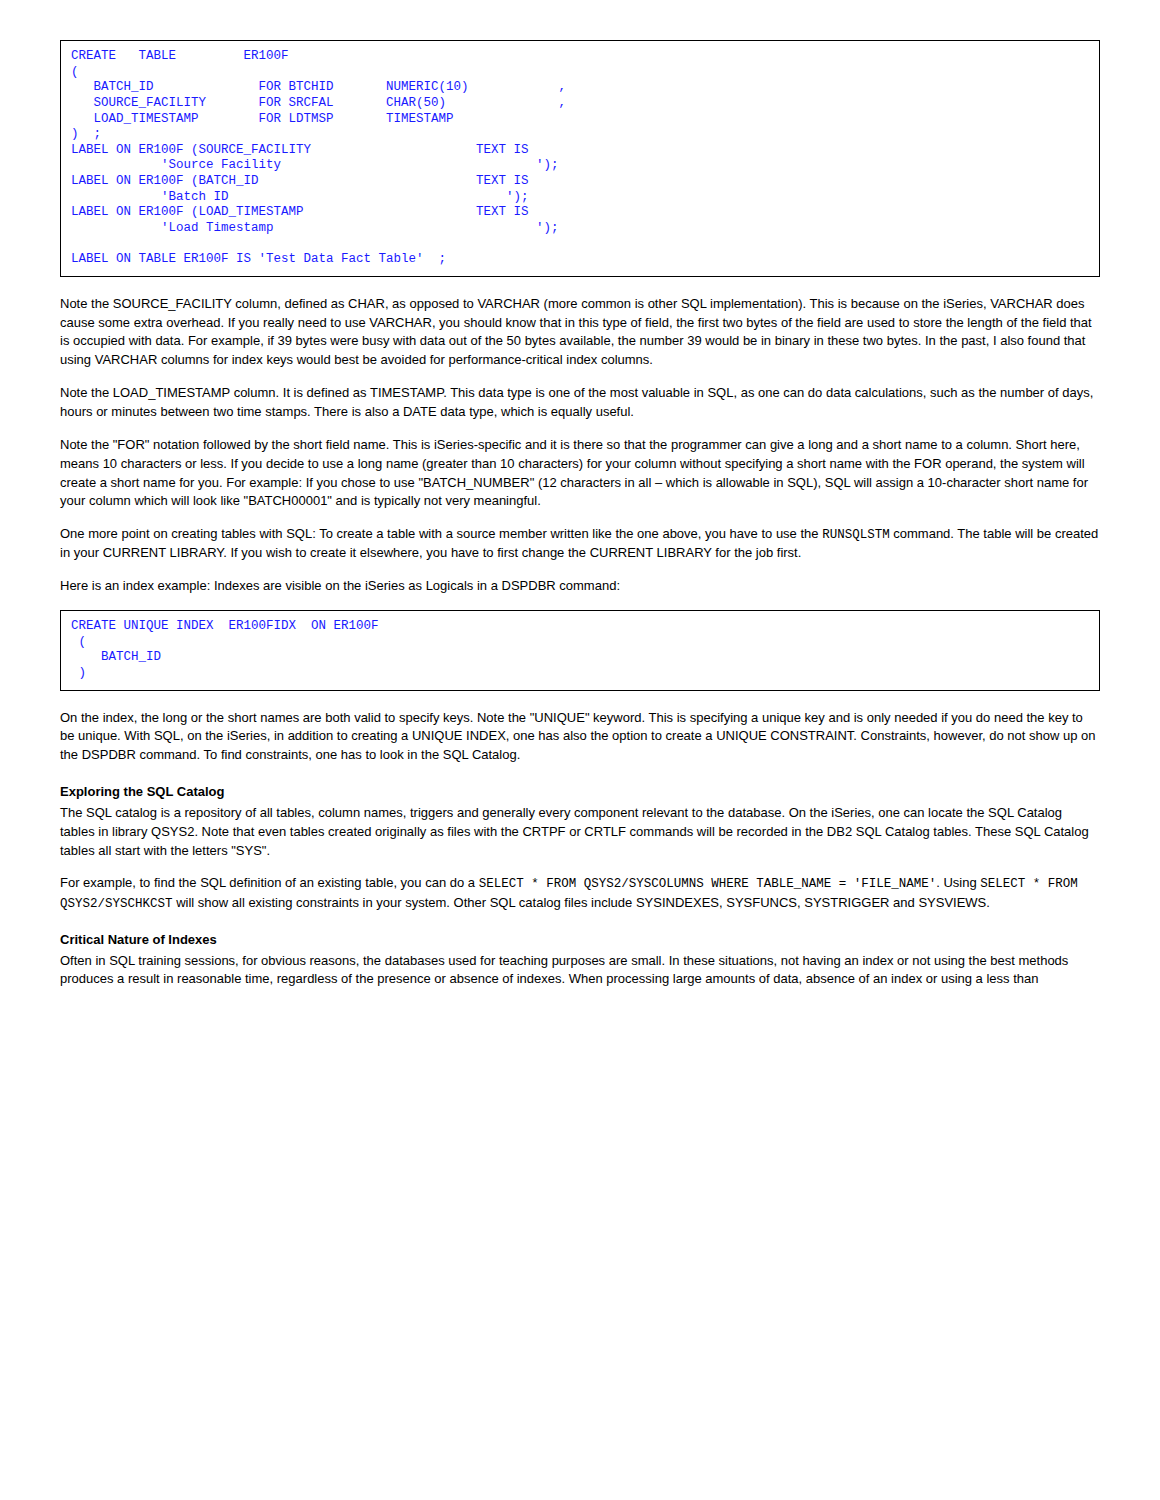CREATE   TABLE         ER100F
(
   BATCH_ID              FOR BTCHID       NUMERIC(10)            ,
   SOURCE_FACILITY       FOR SRCFAL       CHAR(50)               ,
   LOAD_TIMESTAMP        FOR LDTMSP       TIMESTAMP
)  ;
LABEL ON ER100F (SOURCE_FACILITY                      TEXT IS
            'Source Facility                                  ');
LABEL ON ER100F (BATCH_ID                             TEXT IS
            'Batch ID                                     ');
LABEL ON ER100F (LOAD_TIMESTAMP                       TEXT IS
            'Load Timestamp                                   ');

LABEL ON TABLE ER100F IS 'Test Data Fact Table'  ;
Note the SOURCE_FACILITY column, defined as CHAR, as opposed to VARCHAR (more common is other SQL implementation). This is because on the iSeries, VARCHAR does cause some extra overhead. If you really need to use VARCHAR, you should know that in this type of field, the first two bytes of the field are used to store the length of the field that is occupied with data. For example, if 39 bytes were busy with data out of the 50 bytes available, the number 39 would be in binary in these two bytes. In the past, I also found that using VARCHAR columns for index keys would best be avoided for performance-critical index columns.
Note the LOAD_TIMESTAMP column. It is defined as TIMESTAMP. This data type is one of the most valuable in SQL, as one can do data calculations, such as the number of days, hours or minutes between two time stamps. There is also a DATE data type, which is equally useful.
Note the "FOR" notation followed by the short field name. This is iSeries-specific and it is there so that the programmer can give a long and a short name to a column. Short here, means 10 characters or less. If you decide to use a long name (greater than 10 characters) for your column without specifying a short name with the FOR operand, the system will create a short name for you. For example: If you chose to use "BATCH_NUMBER" (12 characters in all – which is allowable in SQL), SQL will assign a 10-character short name for your column which will look like "BATCH00001" and is typically not very meaningful.
One more point on creating tables with SQL: To create a table with a source member written like the one above, you have to use the RUNSQLSTM command. The table will be created in your CURRENT LIBRARY. If you wish to create it elsewhere, you have to first change the CURRENT LIBRARY for the job first.
Here is an index example: Indexes are visible on the iSeries as Logicals in a DSPDBR command:
CREATE UNIQUE INDEX  ER100FIDX  ON ER100F
 (
    BATCH_ID
 )
On the index, the long or the short names are both valid to specify keys. Note the "UNIQUE" keyword. This is specifying a unique key and is only needed if you do need the key to be unique. With SQL, on the iSeries, in addition to creating a UNIQUE INDEX, one has also the option to create a UNIQUE CONSTRAINT. Constraints, however, do not show up on the DSPDBR command. To find constraints, one has to look in the SQL Catalog.
Exploring the SQL Catalog
The SQL catalog is a repository of all tables, column names, triggers and generally every component relevant to the database. On the iSeries, one can locate the SQL Catalog tables in library QSYS2. Note that even tables created originally as files with the CRTPF or CRTLF commands will be recorded in the DB2 SQL Catalog tables. These SQL Catalog tables all start with the letters "SYS".
For example, to find the SQL definition of an existing table, you can do a SELECT * FROM QSYS2/SYSCOLUMNS WHERE TABLE_NAME = 'FILE_NAME'. Using SELECT * FROM QSYS2/SYSCHKCST will show all existing constraints in your system. Other SQL catalog files include SYSINDEXES, SYSFUNCS, SYSTRIGGER and SYSVIEWS.
Critical Nature of Indexes
Often in SQL training sessions, for obvious reasons, the databases used for teaching purposes are small. In these situations, not having an index or not using the best methods produces a result in reasonable time, regardless of the presence or absence of indexes. When processing large amounts of data, absence of an index or using a less than